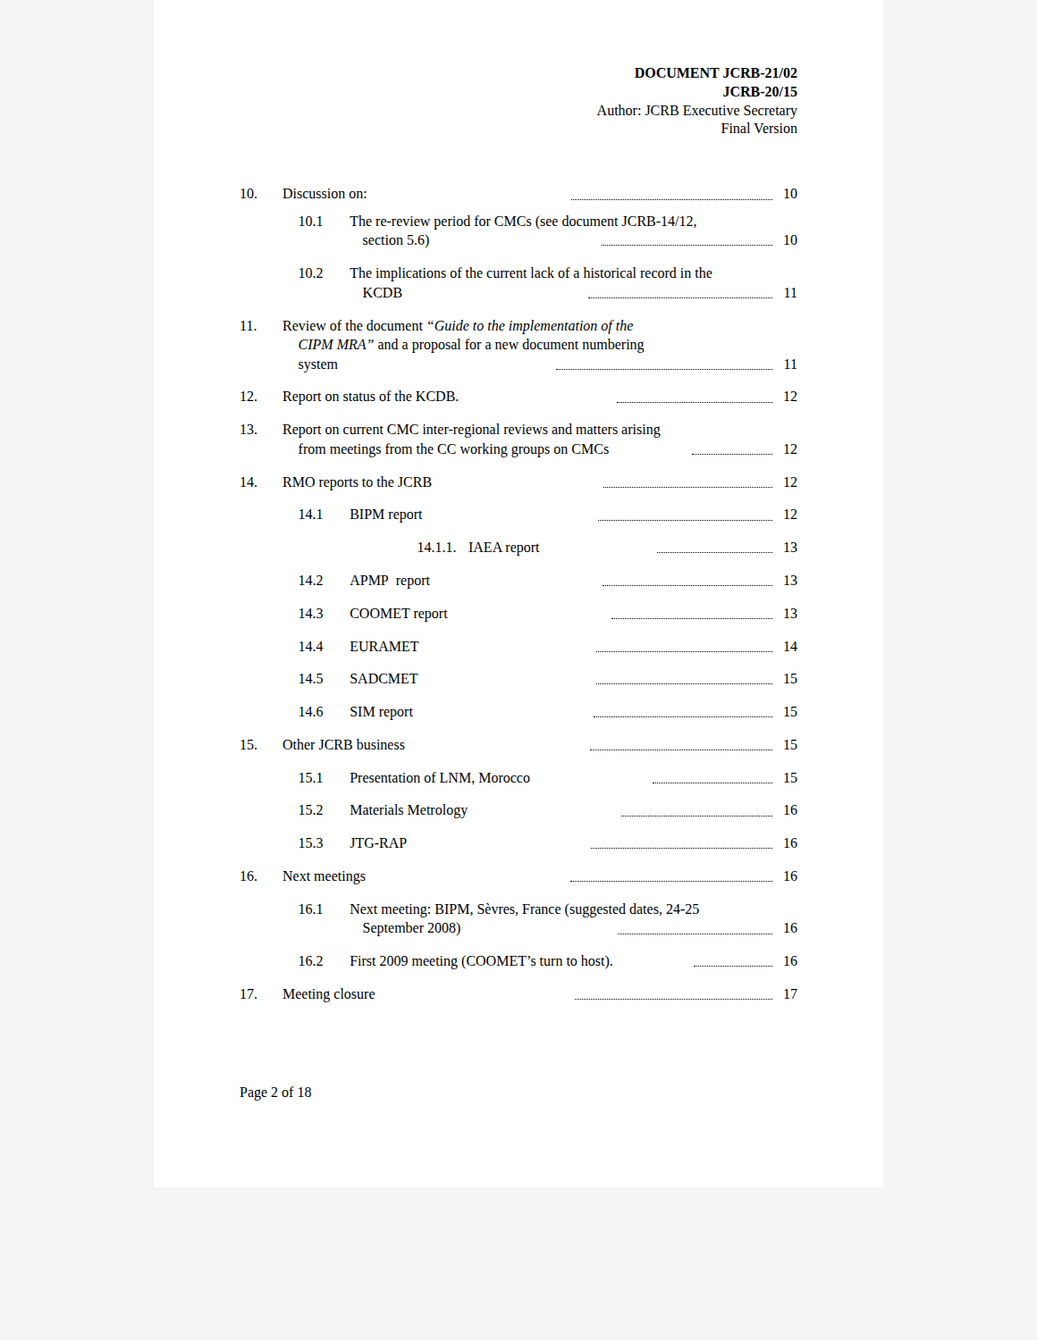DOCUMENT JCRB-21/02
JCRB-20/15
Author: JCRB Executive Secretary
Final Version
10. Discussion on: 10
10.1 The re-review period for CMCs (see document JCRB-14/12,
section 5.6) 10
10.2 The implications of the current lack of a historical record in the
KCDB 11
11. Review of the document “Guide to the implementation of the
CIPM MRA” and a proposal for a new document numbering
system 11
12. Report on status of the KCDB. 12
13. Report on current CMC inter-regional reviews and matters arising
from meetings from the CC working groups on CMCs 12
14. RMO reports to the JCRB 12
14.1 BIPM report 12
14.1.1. IAEA report 13
14.2 APMP report 13
14.3 COOMET report 13
14.4 EURAMET 14
14.5 SADCMET 15
14.6 SIM report 15
15. Other JCRB business 15
15.1 Presentation of LNM, Morocco 15
15.2 Materials Metrology 16
15.3 JTG-RAP 16
16. Next meetings 16
16.1 Next meeting: BIPM, Sèvres, France (suggested dates, 24-25
September 2008) 16
16.2 First 2009 meeting (COOMET’s turn to host). 16
17. Meeting closure 17
Page 2 of 18